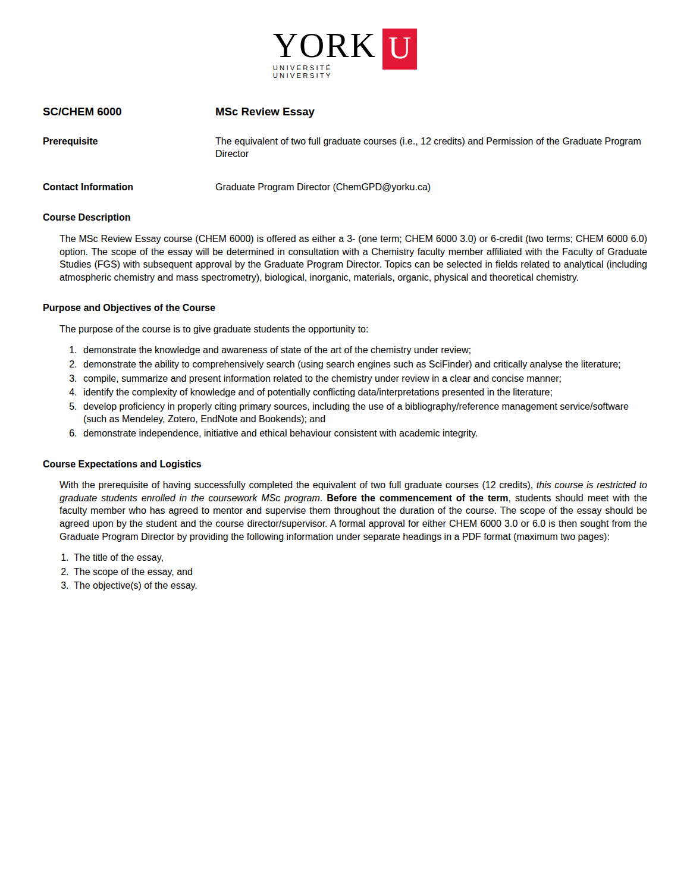YORK
UNIVERSITÉ
UNIVERSITY
U
SC/CHEM 6000 MSc Review Essay
Prerequisite
The equivalent of two full graduate courses (i.e., 12 credits) and Permission of the Graduate Program Director
Contact Information
Graduate Program Director (ChemGPD@yorku.ca)
Course Description
The MSc Review Essay course (CHEM 6000) is offered as either a 3- (one term; CHEM 6000 3.0) or 6-credit (two terms; CHEM 6000 6.0) option. The scope of the essay will be determined in consultation with a Chemistry faculty member affiliated with the Faculty of Graduate Studies (FGS) with subsequent approval by the Graduate Program Director. Topics can be selected in fields related to analytical (including atmospheric chemistry and mass spectrometry), biological, inorganic, materials, organic, physical and theoretical chemistry.
Purpose and Objectives of the Course
The purpose of the course is to give graduate students the opportunity to:
demonstrate the knowledge and awareness of state of the art of the chemistry under review;
demonstrate the ability to comprehensively search (using search engines such as SciFinder) and critically analyse the literature;
compile, summarize and present information related to the chemistry under review in a clear and concise manner;
identify the complexity of knowledge and of potentially conflicting data/interpretations presented in the literature;
develop proficiency in properly citing primary sources, including the use of a bibliography/reference management service/software (such as Mendeley, Zotero, EndNote and Bookends); and
demonstrate independence, initiative and ethical behaviour consistent with academic integrity.
Course Expectations and Logistics
With the prerequisite of having successfully completed the equivalent of two full graduate courses (12 credits), this course is restricted to graduate students enrolled in the coursework MSc program. Before the commencement of the term, students should meet with the faculty member who has agreed to mentor and supervise them throughout the duration of the course. The scope of the essay should be agreed upon by the student and the course director/supervisor. A formal approval for either CHEM 6000 3.0 or 6.0 is then sought from the Graduate Program Director by providing the following information under separate headings in a PDF format (maximum two pages):
The title of the essay,
The scope of the essay, and
The objective(s) of the essay.